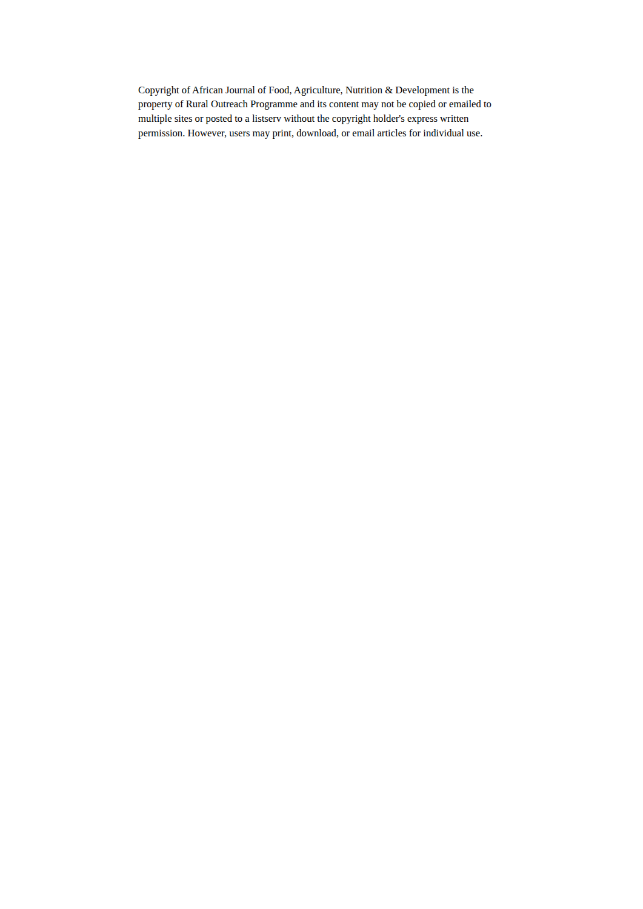Copyright of African Journal of Food, Agriculture, Nutrition & Development is the property of Rural Outreach Programme and its content may not be copied or emailed to multiple sites or posted to a listserv without the copyright holder's express written permission. However, users may print, download, or email articles for individual use.